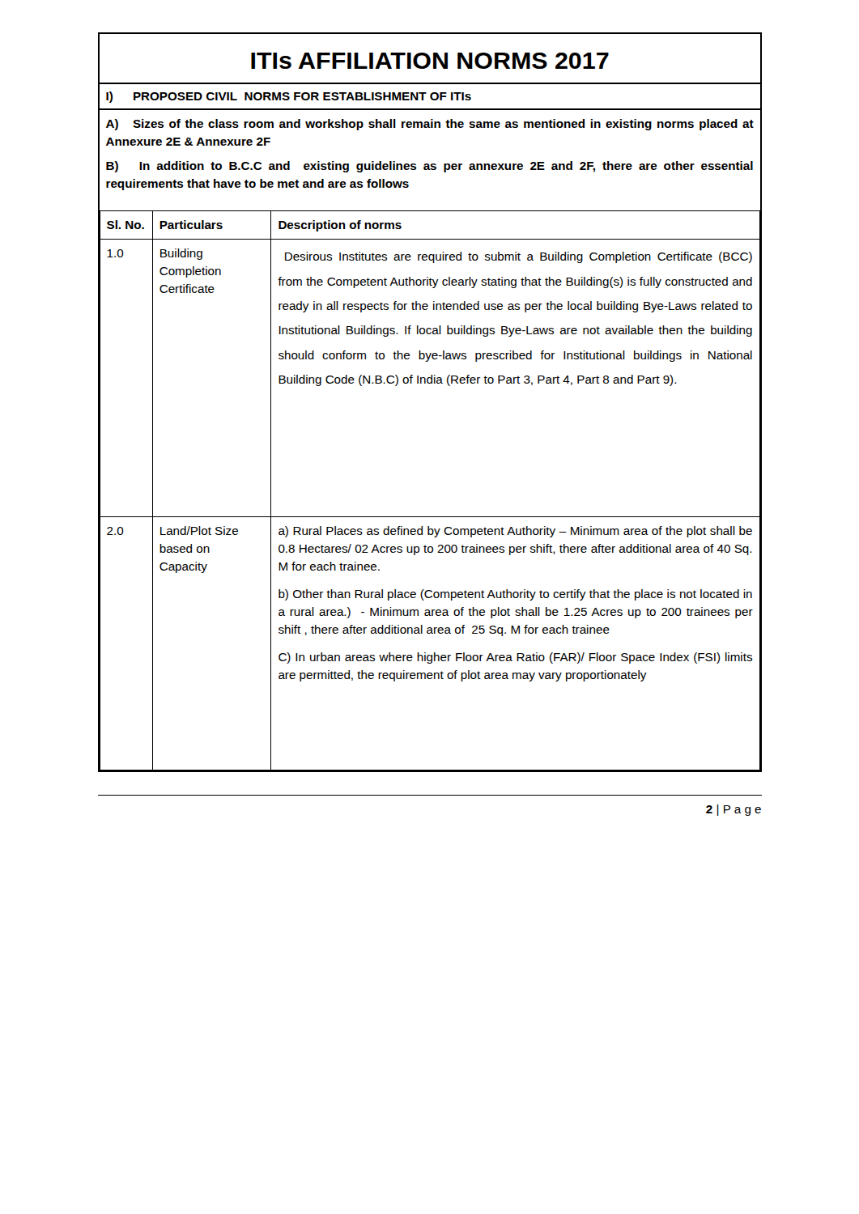ITIs AFFILIATION NORMS 2017
I) PROPOSED CIVIL NORMS FOR ESTABLISHMENT OF ITIs
A) Sizes of the class room and workshop shall remain the same as mentioned in existing norms placed at Annexure 2E & Annexure 2F
B) In addition to B.C.C and existing guidelines as per annexure 2E and 2F, there are other essential requirements that have to be met and are as follows
| Sl. No. | Particulars | Description of norms |
| --- | --- | --- |
| 1.0 | Building Completion Certificate | Desirous Institutes are required to submit a Building Completion Certificate (BCC) from the Competent Authority clearly stating that the Building(s) is fully constructed and ready in all respects for the intended use as per the local building Bye-Laws related to Institutional Buildings. If local buildings Bye-Laws are not available then the building should conform to the bye-laws prescribed for Institutional buildings in National Building Code (N.B.C) of India (Refer to Part 3, Part 4, Part 8 and Part 9). |
| 2.0 | Land/Plot Size based on Capacity | a) Rural Places as defined by Competent Authority – Minimum area of the plot shall be 0.8 Hectares/ 02 Acres up to 200 trainees per shift, there after additional area of 40 Sq. M for each trainee. b) Other than Rural place (Competent Authority to certify that the place is not located in a rural area.) - Minimum area of the plot shall be 1.25 Acres up to 200 trainees per shift , there after additional area of 25 Sq. M for each trainee C) In urban areas where higher Floor Area Ratio (FAR)/ Floor Space Index (FSI) limits are permitted, the requirement of plot area may vary proportionately |
2 | P a g e